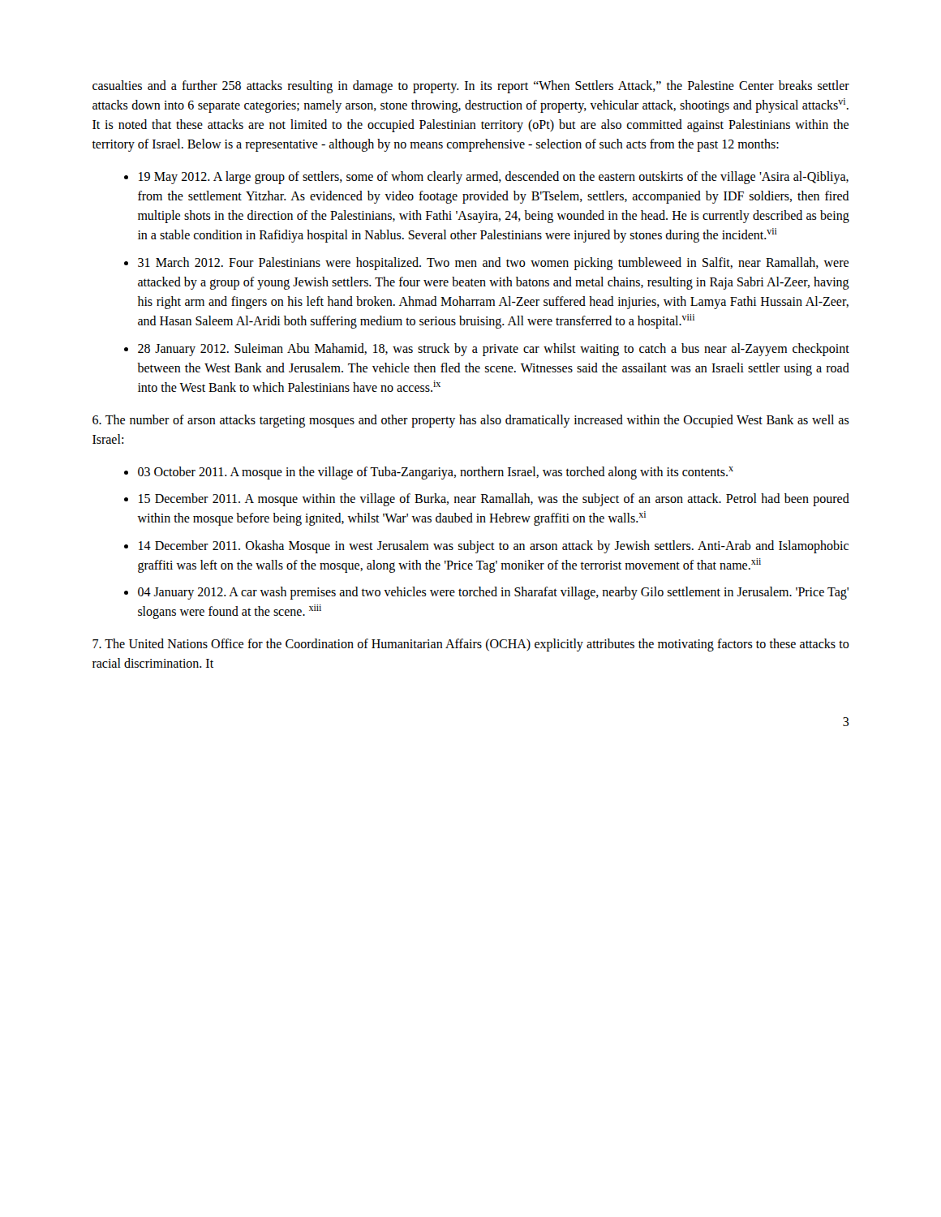casualties and a further 258 attacks resulting in damage to property. In its report “When Settlers Attack,” the Palestine Center breaks settler attacks down into 6 separate categories; namely arson, stone throwing, destruction of property, vehicular attack, shootings and physical attacksvi. It is noted that these attacks are not limited to the occupied Palestinian territory (oPt) but are also committed against Palestinians within the territory of Israel. Below is a representative - although by no means comprehensive - selection of such acts from the past 12 months:
19 May 2012. A large group of settlers, some of whom clearly armed, descended on the eastern outskirts of the village 'Asira al-Qibliya, from the settlement Yitzhar. As evidenced by video footage provided by B'Tselem, settlers, accompanied by IDF soldiers, then fired multiple shots in the direction of the Palestinians, with Fathi 'Asayira, 24, being wounded in the head. He is currently described as being in a stable condition in Rafidiya hospital in Nablus. Several other Palestinians were injured by stones during the incident.vii
31 March 2012. Four Palestinians were hospitalized. Two men and two women picking tumbleweed in Salfit, near Ramallah, were attacked by a group of young Jewish settlers. The four were beaten with batons and metal chains, resulting in Raja Sabri Al-Zeer, having his right arm and fingers on his left hand broken. Ahmad Moharram Al-Zeer suffered head injuries, with Lamya Fathi Hussain Al-Zeer, and Hasan Saleem Al-Aridi both suffering medium to serious bruising. All were transferred to a hospital.viii
28 January 2012. Suleiman Abu Mahamid, 18, was struck by a private car whilst waiting to catch a bus near al-Zayyem checkpoint between the West Bank and Jerusalem. The vehicle then fled the scene. Witnesses said the assailant was an Israeli settler using a road into the West Bank to which Palestinians have no access.ix
6. The number of arson attacks targeting mosques and other property has also dramatically increased within the Occupied West Bank as well as Israel:
03 October 2011. A mosque in the village of Tuba-Zangariya, northern Israel, was torched along with its contents.x
15 December 2011. A mosque within the village of Burka, near Ramallah, was the subject of an arson attack. Petrol had been poured within the mosque before being ignited, whilst 'War' was daubed in Hebrew graffiti on the walls.xi
14 December 2011. Okasha Mosque in west Jerusalem was subject to an arson attack by Jewish settlers. Anti-Arab and Islamophobic graffiti was left on the walls of the mosque, along with the 'Price Tag' moniker of the terrorist movement of that name.xii
04 January 2012. A car wash premises and two vehicles were torched in Sharafat village, nearby Gilo settlement in Jerusalem. 'Price Tag' slogans were found at the scene. xiii
7. The United Nations Office for the Coordination of Humanitarian Affairs (OCHA) explicitly attributes the motivating factors to these attacks to racial discrimination. It
3